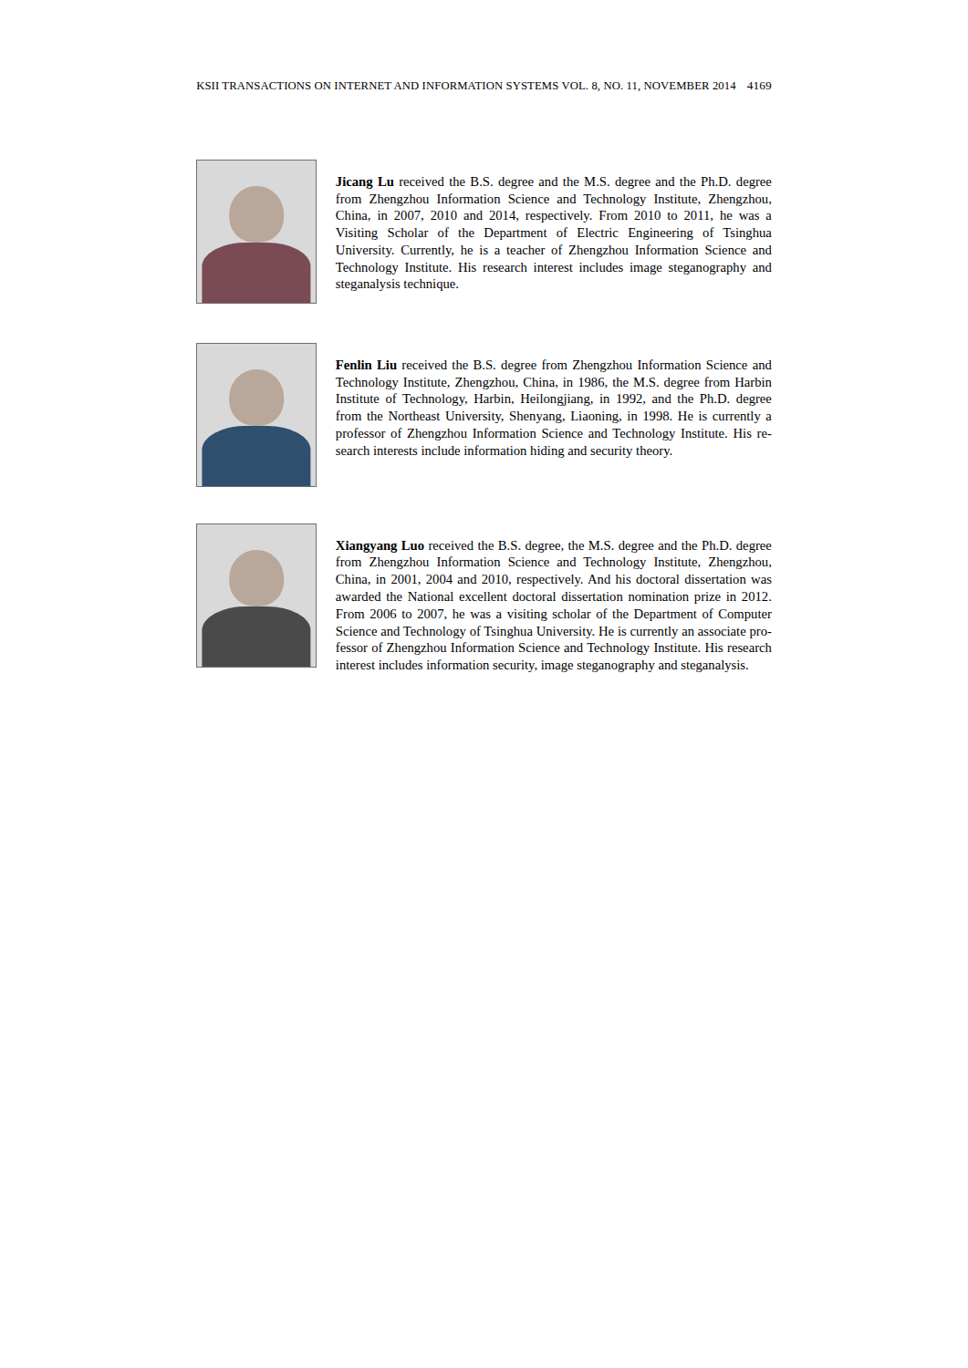KSII Transactions on Internet and Information Systems Vol. 8, No. 11, November 2014 4169
Jicang Lu received the B.S. degree and the M.S. degree and the Ph.D. degree from Zhengzhou Information Science and Technology Institute, Zhengzhou, China, in 2007, 2010 and 2014, respectively. From 2010 to 2011, he was a Visiting Scholar of the Department of Electric Engineering of Tsinghua University. Currently, he is a teacher of Zhengzhou Information Science and Technology Institute. His research interest includes image steganography and steganalysis technique.
Fenlin Liu received the B.S. degree from Zhengzhou Information Science and Technology Institute, Zhengzhou, China, in 1986, the M.S. degree from Harbin Institute of Technology, Harbin, Heilongjiang, in 1992, and the Ph.D. degree from the Northeast University, Shenyang, Liaoning, in 1998. He is currently a professor of Zhengzhou Information Science and Technology Institute. His research interests include information hiding and security theory.
Xiangyang Luo received the B.S. degree, the M.S. degree and the Ph.D. degree from Zhengzhou Information Science and Technology Institute, Zhengzhou, China, in 2001, 2004 and 2010, respectively. And his doctoral dissertation was awarded the National excellent doctoral dissertation nomination prize in 2012. From 2006 to 2007, he was a visiting scholar of the Department of Computer Science and Technology of Tsinghua University. He is currently an associate professor of Zhengzhou Information Science and Technology Institute. His research interest includes information security, image steganography and steganalysis.